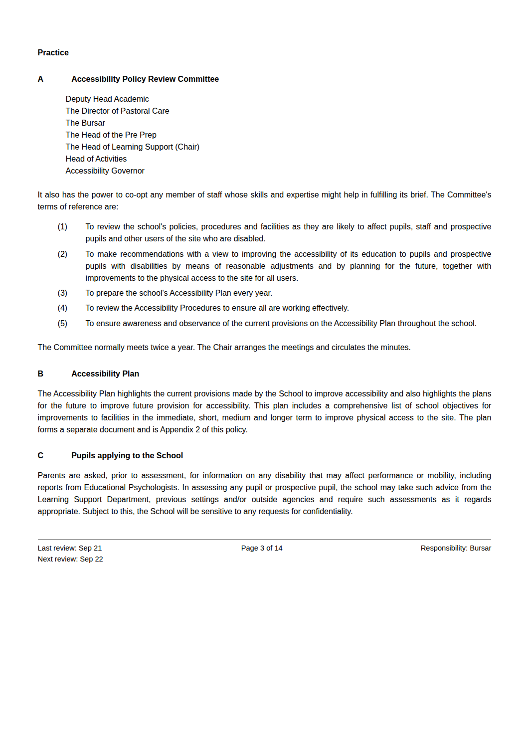Practice
AAccessibility Policy Review Committee
Deputy Head Academic
The Director of Pastoral Care
The Bursar
The Head of the Pre Prep
The Head of Learning Support (Chair)
Head of Activities
Accessibility Governor
It also has the power to co-opt any member of staff whose skills and expertise might help in fulfilling its brief. The Committee's terms of reference are:
To review the school's policies, procedures and facilities as they are likely to affect pupils, staff and prospective pupils and other users of the site who are disabled.
To make recommendations with a view to improving the accessibility of its education to pupils and prospective pupils with disabilities by means of reasonable adjustments and by planning for the future, together with improvements to the physical access to the site for all users.
To prepare the school's Accessibility Plan every year.
To review the Accessibility Procedures to ensure all are working effectively.
To ensure awareness and observance of the current provisions on the Accessibility Plan throughout the school.
The Committee normally meets twice a year. The Chair arranges the meetings and circulates the minutes.
BAccessibility Plan
The Accessibility Plan highlights the current provisions made by the School to improve accessibility and also highlights the plans for the future to improve future provision for accessibility. This plan includes a comprehensive list of school objectives for improvements to facilities in the immediate, short, medium and longer term to improve physical access to the site. The plan forms a separate document and is Appendix 2 of this policy.
CPupils applying to the School
Parents are asked, prior to assessment, for information on any disability that may affect performance or mobility, including reports from Educational Psychologists. In assessing any pupil or prospective pupil, the school may take such advice from the Learning Support Department, previous settings and/or outside agencies and require such assessments as it regards appropriate. Subject to this, the School will be sensitive to any requests for confidentiality.
Last review: Sep 21 Next review: Sep 22
Page 3 of 14
Responsibility: Bursar